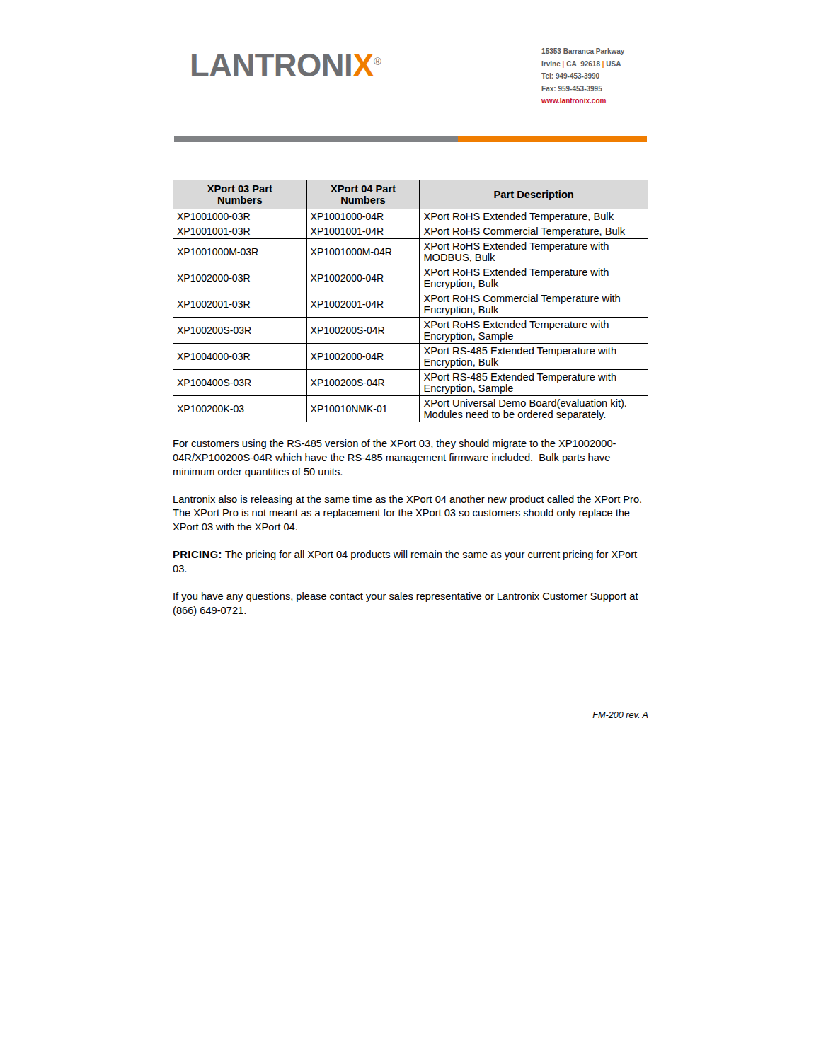LANTRONIX®
15353 Barranca Parkway
Irvine | CA 92618 | USA
Tel: 949-453-3990
Fax: 959-453-3995
www.lantronix.com
| XPort 03 Part Numbers | XPort 04 Part Numbers | Part Description |
| --- | --- | --- |
| XP1001000-03R | XP1001000-04R | XPort RoHS Extended Temperature, Bulk |
| XP1001001-03R | XP1001001-04R | XPort RoHS Commercial Temperature, Bulk |
| XP1001000M-03R | XP1001000M-04R | XPort RoHS Extended Temperature with MODBUS, Bulk |
| XP1002000-03R | XP1002000-04R | XPort RoHS Extended Temperature with Encryption, Bulk |
| XP1002001-03R | XP1002001-04R | XPort RoHS Commercial Temperature with Encryption, Bulk |
| XP100200S-03R | XP100200S-04R | XPort RoHS Extended Temperature with Encryption, Sample |
| XP1004000-03R | XP1002000-04R | XPort RS-485 Extended Temperature with Encryption, Bulk |
| XP100400S-03R | XP100200S-04R | XPort RS-485 Extended Temperature with Encryption, Sample |
| XP100200K-03 | XP10010NMK-01 | XPort Universal Demo Board(evaluation kit). Modules need to be ordered separately. |
For customers using the RS-485 version of the XPort 03, they should migrate to the XP1002000-04R/XP100200S-04R which have the RS-485 management firmware included. Bulk parts have minimum order quantities of 50 units.
Lantronix also is releasing at the same time as the XPort 04 another new product called the XPort Pro. The XPort Pro is not meant as a replacement for the XPort 03 so customers should only replace the XPort 03 with the XPort 04.
PRICING: The pricing for all XPort 04 products will remain the same as your current pricing for XPort 03.
If you have any questions, please contact your sales representative or Lantronix Customer Support at (866) 649-0721.
FM-200 rev. A